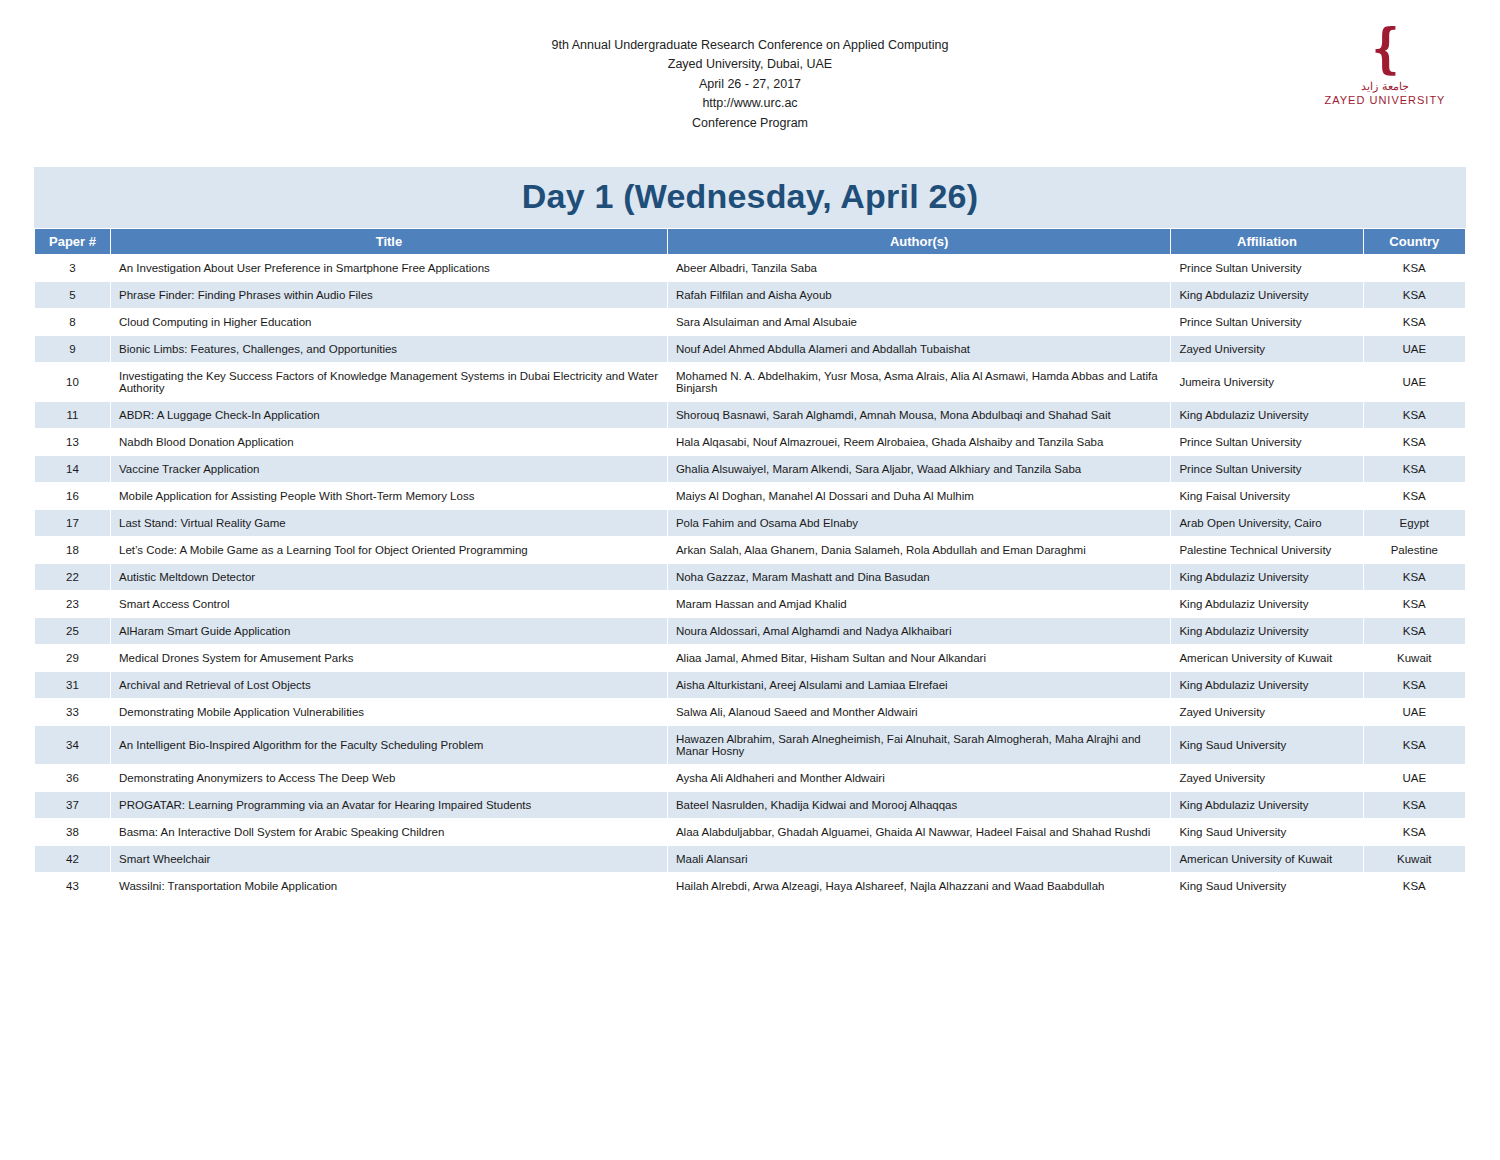❴
جامعة زايد
ZAYED UNIVERSITY
9th Annual Undergraduate Research Conference on Applied Computing
Zayed University, Dubai, UAE
April 26 - 27, 2017
http://www.urc.ac
Conference Program
Day 1 (Wednesday, April 26)
| Paper # | Title | Author(s) | Affiliation | Country |
| --- | --- | --- | --- | --- |
| 3 | An Investigation About User Preference in Smartphone Free Applications | Abeer Albadri, Tanzila Saba | Prince Sultan University | KSA |
| 5 | Phrase Finder: Finding Phrases within Audio Files | Rafah Filfilan and Aisha Ayoub | King Abdulaziz University | KSA |
| 8 | Cloud Computing in Higher Education | Sara Alsulaiman and Amal Alsubaie | Prince Sultan University | KSA |
| 9 | Bionic Limbs: Features, Challenges, and Opportunities | Nouf Adel Ahmed Abdulla Alameri and Abdallah Tubaishat | Zayed University | UAE |
| 10 | Investigating the Key Success Factors of Knowledge Management Systems in Dubai Electricity and Water Authority | Mohamed N. A. Abdelhakim, Yusr Mosa, Asma Alrais, Alia Al Asmawi, Hamda Abbas and Latifa Binjarsh | Jumeira University | UAE |
| 11 | ABDR: A Luggage Check-In Application | Shorouq Basnawi, Sarah Alghamdi, Amnah Mousa, Mona Abdulbaqi and Shahad Sait | King Abdulaziz University | KSA |
| 13 | Nabdh Blood Donation Application | Hala Alqasabi, Nouf Almazrouei, Reem Alrobaiea, Ghada Alshaiby and Tanzila Saba | Prince Sultan University | KSA |
| 14 | Vaccine Tracker Application | Ghalia Alsuwaiyel, Maram Alkendi, Sara Aljabr, Waad Alkhiary and Tanzila Saba | Prince Sultan University | KSA |
| 16 | Mobile Application for Assisting People With Short-Term Memory Loss | Maiys Al Doghan, Manahel Al Dossari and Duha Al Mulhim | King Faisal University | KSA |
| 17 | Last Stand: Virtual Reality Game | Pola Fahim and Osama Abd Elnaby | Arab Open University, Cairo | Egypt |
| 18 | Let’s Code: A Mobile Game as a Learning Tool for Object Oriented Programming | Arkan Salah, Alaa Ghanem, Dania Salameh, Rola Abdullah and Eman Daraghmi | Palestine Technical University | Palestine |
| 22 | Autistic Meltdown Detector | Noha Gazzaz, Maram Mashatt and Dina Basudan | King Abdulaziz University | KSA |
| 23 | Smart Access Control | Maram Hassan and Amjad Khalid | King Abdulaziz University | KSA |
| 25 | AlHaram Smart Guide Application | Noura Aldossari, Amal Alghamdi and Nadya Alkhaibari | King Abdulaziz University | KSA |
| 29 | Medical Drones System for Amusement Parks | Aliaa Jamal, Ahmed Bitar, Hisham Sultan and Nour Alkandari | American University of Kuwait | Kuwait |
| 31 | Archival and Retrieval of Lost Objects | Aisha Alturkistani, Areej Alsulami and Lamiaa Elrefaei | King Abdulaziz University | KSA |
| 33 | Demonstrating Mobile Application Vulnerabilities | Salwa Ali, Alanoud Saeed and Monther Aldwairi | Zayed University | UAE |
| 34 | An Intelligent Bio-Inspired Algorithm for the Faculty Scheduling Problem | Hawazen Albrahim, Sarah Alnegheimish, Fai Alnuhait, Sarah Almogherah, Maha Alrajhi and Manar Hosny | King Saud University | KSA |
| 36 | Demonstrating Anonymizers to Access The Deep Web | Aysha Ali Aldhaheri and Monther Aldwairi | Zayed University | UAE |
| 37 | PROGATAR: Learning Programming via an Avatar for Hearing Impaired Students | Bateel Nasrulden, Khadija Kidwai and Morooj Alhaqqas | King Abdulaziz University | KSA |
| 38 | Basma: An Interactive Doll System for Arabic Speaking Children | Alaa Alabduljabbar, Ghadah Alguamei, Ghaida Al Nawwar, Hadeel Faisal and Shahad Rushdi | King Saud University | KSA |
| 42 | Smart Wheelchair | Maali Alansari | American University of Kuwait | Kuwait |
| 43 | Wassilni: Transportation Mobile Application | Hailah Alrebdi, Arwa Alzeagi, Haya Alshareef, Najla Alhazzani and Waad Baabdullah | King Saud University | KSA |